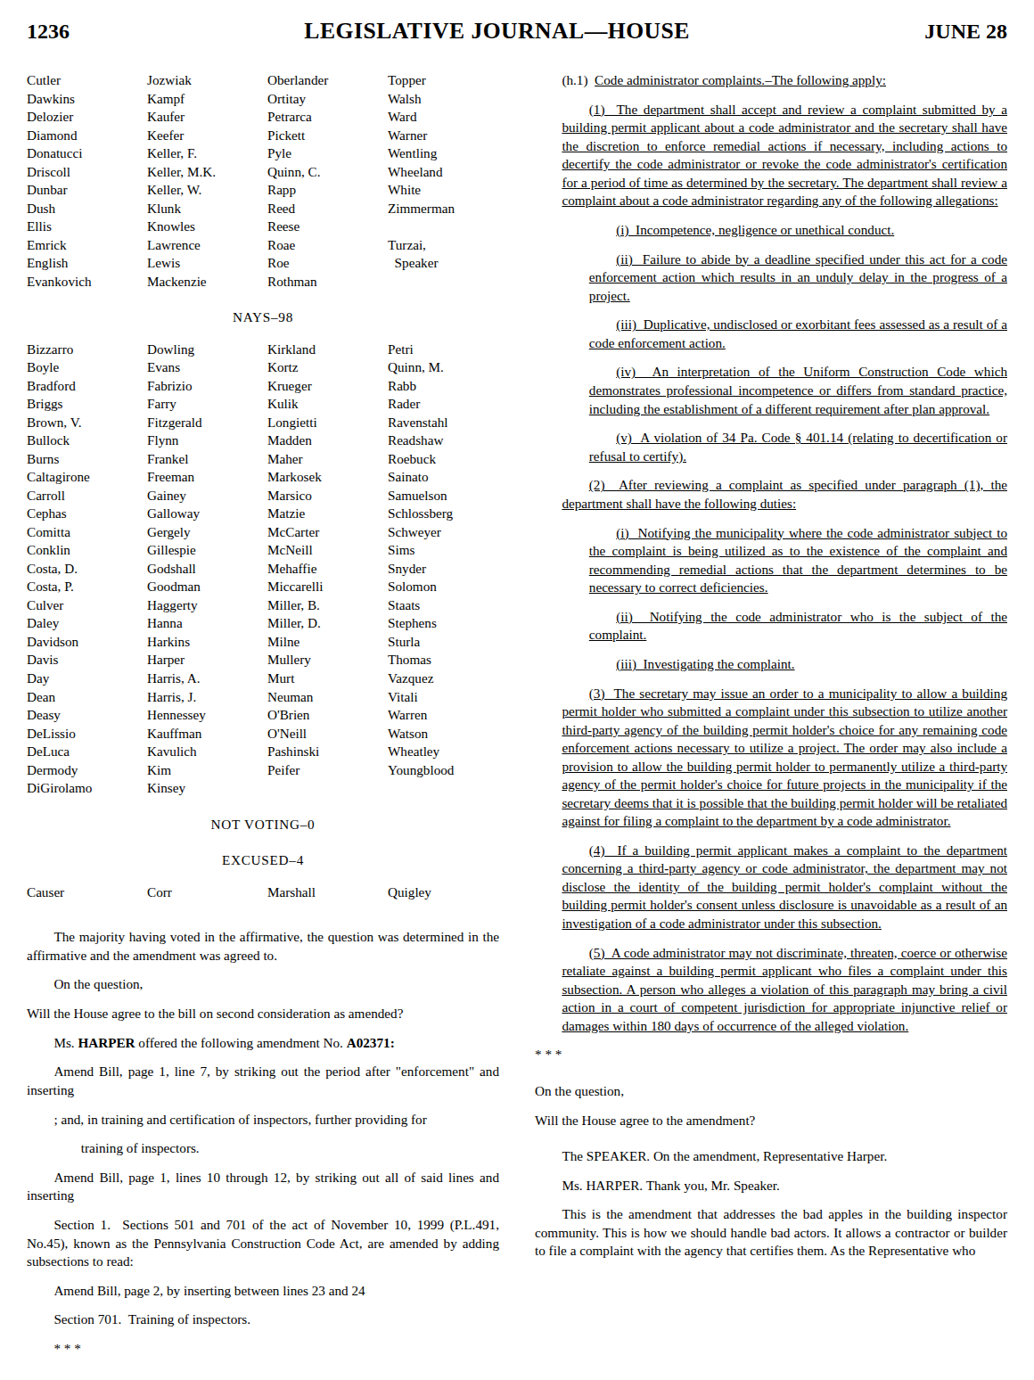1236 LEGISLATIVE JOURNAL—HOUSE JUNE 28
Cutler Jozwiak Oberlander Topper Dawkins Kampf Ortitay Walsh Delozier Kaufer Petrarca Ward Diamond Keefer Pickett Warner Donatucci Keller, F. Pyle Wentling Driscoll Keller, M.K. Quinn, C. Wheeland Dunbar Keller, W. Rapp White Dush Klunk Reed Zimmerman Ellis Knowles Reese Emrick Lawrence Roae Turzai, English Lewis Roe Speaker Evankovich Mackenzie Rothman
NAYS–98
Bizzarro Dowling Kirkland Petri Boyle Evans Kortz Quinn, M. Bradford Fabrizio Krueger Rabb Briggs Farry Kulik Rader Brown, V. Fitzgerald Longietti Ravenstahl Bullock Flynn Madden Readshaw Burns Frankel Maher Roebuck Caltagirone Freeman Markosek Sainato Carroll Gainey Marsico Samuelson Cephas Galloway Matzie Schlossberg Comitta Gergely McCarter Schweyer Conklin Gillespie McNeill Sims Costa, D. Godshall Mehaffie Snyder Costa, P. Goodman Miccarelli Solomon Culver Haggerty Miller, B. Staats Daley Hanna Miller, D. Stephens Davidson Harkins Milne Sturla Davis Harper Mullery Thomas Day Harris, A. Murt Vazquez Dean Harris, J. Neuman Vitali Deasy Hennessey O'Brien Warren DeLissio Kauffman O'Neill Watson DeLuca Kavulich Pashinski Wheatley Dermody Kim Peifer Youngblood DiGirolamo Kinsey
NOT VOTING–0
EXCUSED–4
Causer Corr Marshall Quigley
The majority having voted in the affirmative, the question was determined in the affirmative and the amendment was agreed to.
On the question,
Will the House agree to the bill on second consideration as amended?
Ms. HARPER offered the following amendment No. A02371:
Amend Bill, page 1, line 7, by striking out the period after "enforcement" and inserting
; and, in training and certification of inspectors, further providing for
training of inspectors.
Amend Bill, page 1, lines 10 through 12, by striking out all of said lines and inserting
Section 1. Sections 501 and 701 of the act of November 10, 1999 (P.L.491, No.45), known as the Pennsylvania Construction Code Act, are amended by adding subsections to read:
Amend Bill, page 2, by inserting between lines 23 and 24
Section 701. Training of inspectors.
* * *
(h.1) Code administrator complaints.–The following apply:
(1) The department shall accept and review a complaint submitted by a building permit applicant about a code administrator and the secretary shall have the discretion to enforce remedial actions if necessary, including actions to decertify the code administrator or revoke the code administrator's certification for a period of time as determined by the secretary. The department shall review a complaint about a code administrator regarding any of the following allegations:
(i) Incompetence, negligence or unethical conduct.
(ii) Failure to abide by a deadline specified under this act for a code enforcement action which results in an unduly delay in the progress of a project.
(iii) Duplicative, undisclosed or exorbitant fees assessed as a result of a code enforcement action.
(iv) An interpretation of the Uniform Construction Code which demonstrates professional incompetence or differs from standard practice, including the establishment of a different requirement after plan approval.
(v) A violation of 34 Pa. Code § 401.14 (relating to decertification or refusal to certify).
(2) After reviewing a complaint as specified under paragraph (1), the department shall have the following duties:
(i) Notifying the municipality where the code administrator subject to the complaint is being utilized as to the existence of the complaint and recommending remedial actions that the department determines to be necessary to correct deficiencies.
(ii) Notifying the code administrator who is the subject of the complaint.
(iii) Investigating the complaint.
(3) The secretary may issue an order to a municipality to allow a building permit holder who submitted a complaint under this subsection to utilize another third-party agency of the building permit holder's choice for any remaining code enforcement actions necessary to utilize a project. The order may also include a provision to allow the building permit holder to permanently utilize a third-party agency of the permit holder's choice for future projects in the municipality if the secretary deems that it is possible that the building permit holder will be retaliated against for filing a complaint to the department by a code administrator.
(4) If a building permit applicant makes a complaint to the department concerning a third-party agency or code administrator, the department may not disclose the identity of the building permit holder's complaint without the building permit holder's consent unless disclosure is unavoidable as a result of an investigation of a code administrator under this subsection.
(5) A code administrator may not discriminate, threaten, coerce or otherwise retaliate against a building permit applicant who files a complaint under this subsection. A person who alleges a violation of this paragraph may bring a civil action in a court of competent jurisdiction for appropriate injunctive relief or damages within 180 days of occurrence of the alleged violation.
* * *
On the question,
Will the House agree to the amendment?
The SPEAKER. On the amendment, Representative Harper.
Ms. HARPER. Thank you, Mr. Speaker.
This is the amendment that addresses the bad apples in the building inspector community. This is how we should handle bad actors. It allows a contractor or builder to file a complaint with the agency that certifies them. As the Representative who